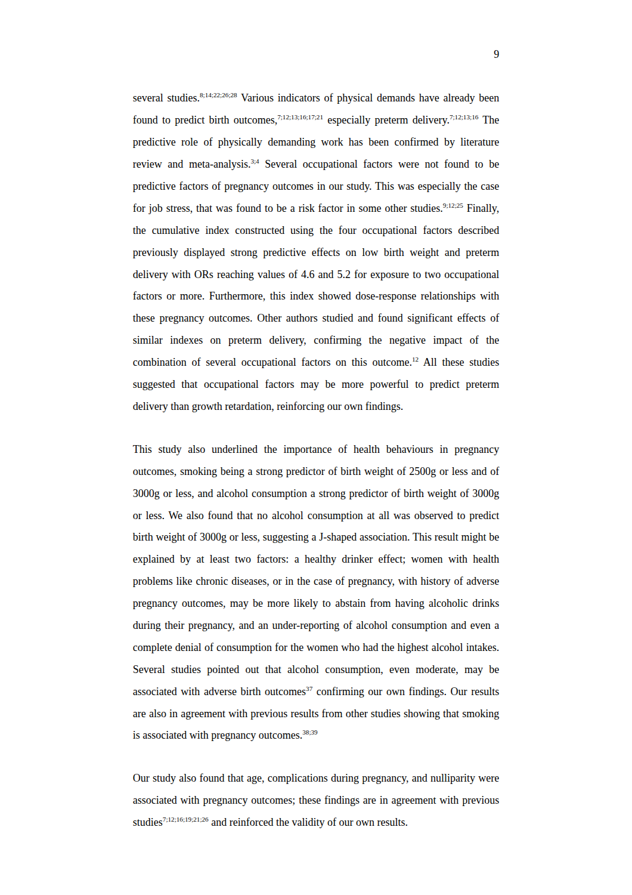9
several studies.8;14;22;26;28 Various indicators of physical demands have already been found to predict birth outcomes,7;12;13;16;17;21 especially preterm delivery.7;12;13;16 The predictive role of physically demanding work has been confirmed by literature review and meta-analysis.3;4 Several occupational factors were not found to be predictive factors of pregnancy outcomes in our study. This was especially the case for job stress, that was found to be a risk factor in some other studies.9;12;25 Finally, the cumulative index constructed using the four occupational factors described previously displayed strong predictive effects on low birth weight and preterm delivery with ORs reaching values of 4.6 and 5.2 for exposure to two occupational factors or more. Furthermore, this index showed dose-response relationships with these pregnancy outcomes. Other authors studied and found significant effects of similar indexes on preterm delivery, confirming the negative impact of the combination of several occupational factors on this outcome.12 All these studies suggested that occupational factors may be more powerful to predict preterm delivery than growth retardation, reinforcing our own findings.
This study also underlined the importance of health behaviours in pregnancy outcomes, smoking being a strong predictor of birth weight of 2500g or less and of 3000g or less, and alcohol consumption a strong predictor of birth weight of 3000g or less. We also found that no alcohol consumption at all was observed to predict birth weight of 3000g or less, suggesting a J-shaped association. This result might be explained by at least two factors: a healthy drinker effect; women with health problems like chronic diseases, or in the case of pregnancy, with history of adverse pregnancy outcomes, may be more likely to abstain from having alcoholic drinks during their pregnancy, and an under-reporting of alcohol consumption and even a complete denial of consumption for the women who had the highest alcohol intakes. Several studies pointed out that alcohol consumption, even moderate, may be associated with adverse birth outcomes37 confirming our own findings. Our results are also in agreement with previous results from other studies showing that smoking is associated with pregnancy outcomes.38;39
Our study also found that age, complications during pregnancy, and nulliparity were associated with pregnancy outcomes; these findings are in agreement with previous studies7;12;16;19;21;26 and reinforced the validity of our own results.